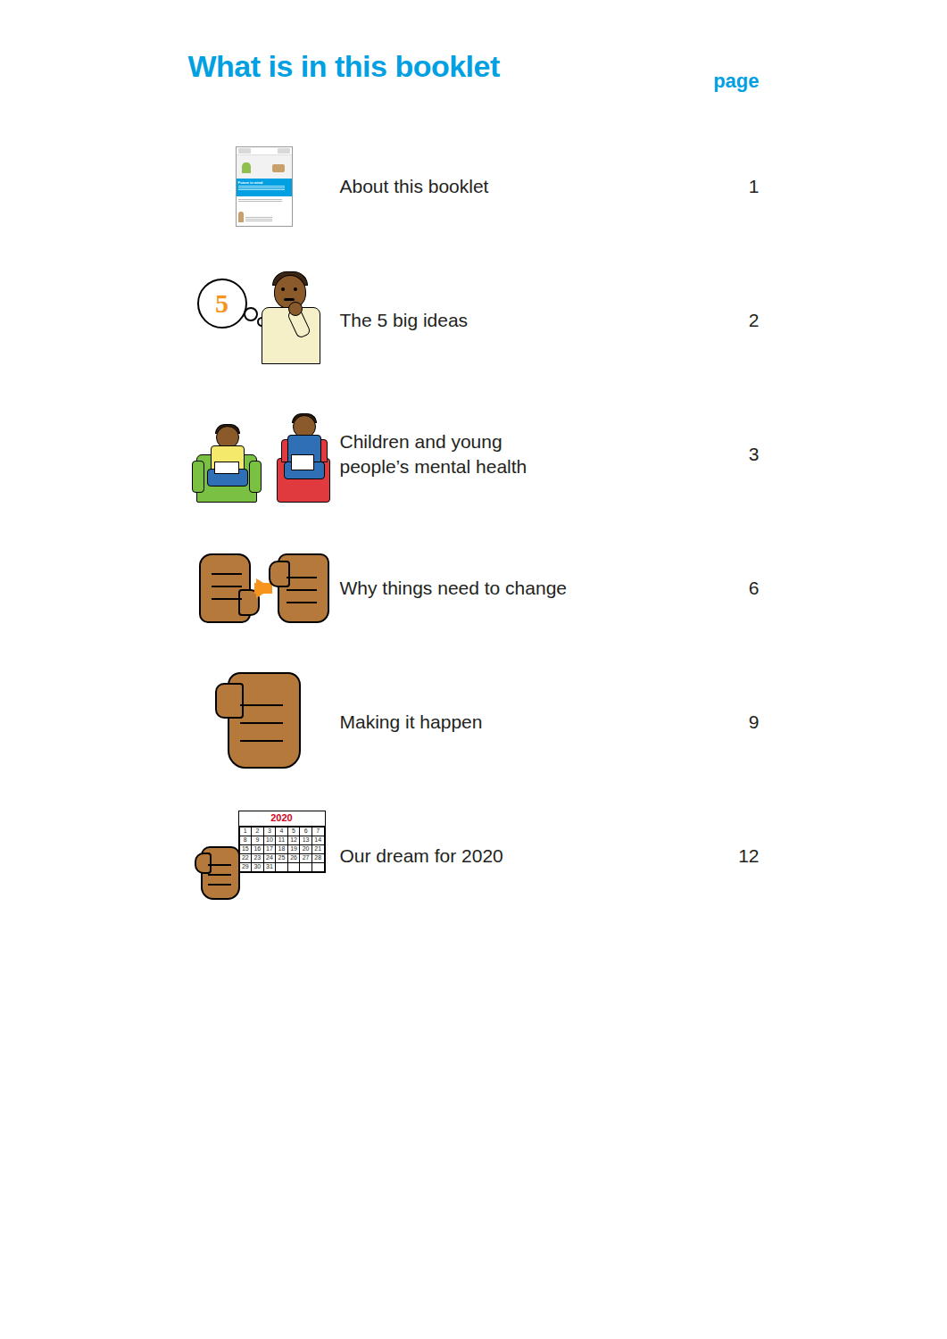What is in this booklet
page
| Future in mind | About this booklet | 1 |
| 5 | The 5 big ideas | 2 |
| | Children and young people’s mental health | 3 |
| | Why things need to change | 6 |
| | Making it happen | 9 |
| 2020 / 1 / 2 / 3 / 4 / 5 / 6 / 7 / / 8 / 9 / 10 / 11 / 12 / 13 / 14 / / 15 / 16 / 17 / 18 / 19 / 20 / 21 / / 22 / 23 / 24 / 25 / 26 / 27 / 28 / / 29 / 30 / 31 / / / / / | Our dream for 2020 | 12 |